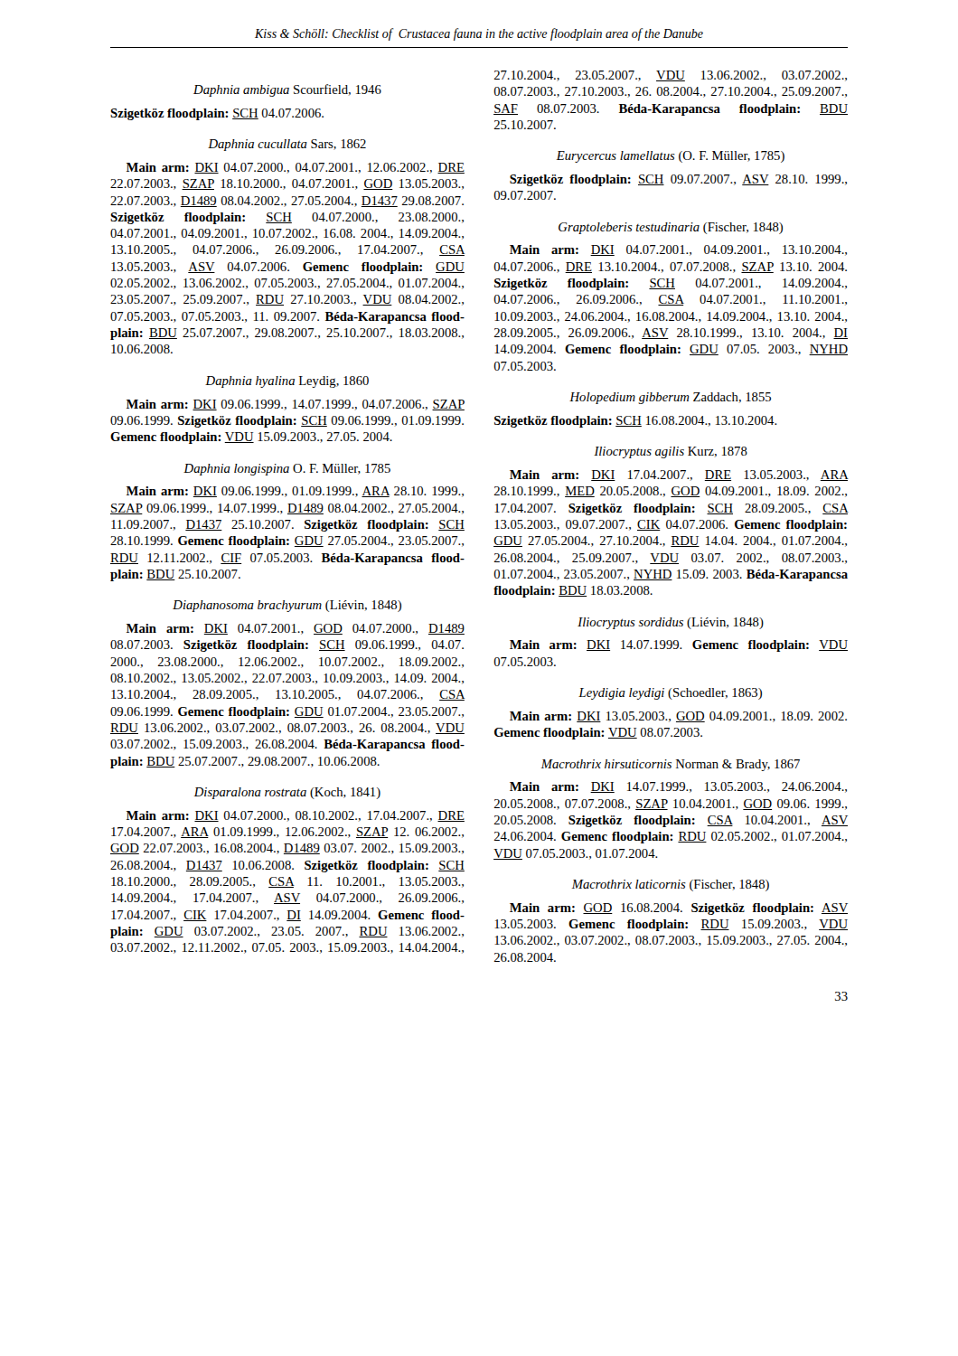Kiss & Schöll: Checklist of Crustacea fauna in the active floodplain area of the Danube
Daphnia ambigua Scourfield, 1946
Szigetköz floodplain: SCH 04.07.2006.
Daphnia cucullata Sars, 1862
Main arm: DKI 04.07.2000., 04.07.2001., 12.06.2002., DRE 22.07.2003., SZAP 18.10.2000., 04.07.2001., GOD 13.05.2003., 22.07.2003., D1489 08.04.2002., 27.05.2004., D1437 29.08.2007. Szigetköz floodplain: SCH 04.07.2000., 23.08.2000., 04.07.2001., 04.09.2001., 10.07.2002., 16.08. 2004., 14.09.2004., 13.10.2005., 04.07.2006., 26.09.2006., 17.04.2007., CSA 13.05.2003., ASV 04.07.2006. Gemenc floodplain: GDU 02.05.2002., 13.06.2002., 07.05.2003., 27.05.2004., 01.07.2004., 23.05.2007., 25.09.2007., RDU 27.10.2003., VDU 08.04.2002., 07.05.2003., 07.05.2003., 11. 09.2007. Béda-Karapancsa floodplain: BDU 25.07.2007., 29.08.2007., 25.10.2007., 18.03.2008., 10.06.2008.
Daphnia hyalina Leydig, 1860
Main arm: DKI 09.06.1999., 14.07.1999., 04.07.2006., SZAP 09.06.1999. Szigetköz floodplain: SCH 09.06.1999., 01.09.1999. Gemenc floodplain: VDU 15.09.2003., 27.05. 2004.
Daphnia longispina O. F. Müller, 1785
Main arm: DKI 09.06.1999., 01.09.1999., ARA 28.10. 1999., SZAP 09.06.1999., 14.07.1999., D1489 08.04.2002., 27.05.2004., 11.09.2007., D1437 25.10.2007. Szigetköz floodplain: SCH 28.10.1999. Gemenc floodplain: GDU 27.05.2004., 23.05.2007., RDU 12.11.2002., CIF 07.05.2003. Béda-Karapancsa floodplain: BDU 25.10.2007.
Diaphanosoma brachyurum (Liévin, 1848)
Main arm: DKI 04.07.2001., GOD 04.07.2000., D1489 08.07.2003. Szigetköz floodplain: SCH 09.06.1999., 04.07. 2000., 23.08.2000., 12.06.2002., 10.07.2002., 18.09.2002., 08.10.2002., 13.05.2002., 22.07.2003., 10.09.2003., 14.09. 2004., 13.10.2004., 28.09.2005., 13.10.2005., 04.07.2006., CSA 09.06.1999. Gemenc floodplain: GDU 01.07.2004., 23.05.2007., RDU 13.06.2002., 03.07.2002., 08.07.2003., 26. 08.2004., VDU 03.07.2002., 15.09.2003., 26.08.2004. Béda-Karapancsa floodplain: BDU 25.07.2007., 29.08.2007., 10.06.2008.
Disparalona rostrata (Koch, 1841)
Main arm: DKI 04.07.2000., 08.10.2002., 17.04.2007., DRE 17.04.2007., ARA 01.09.1999., 12.06.2002., SZAP 12. 06.2002., GOD 22.07.2003., 16.08.2004., D1489 03.07. 2002., 15.09.2003., 26.08.2004., D1437 10.06.2008. Szigetköz floodplain: SCH 18.10.2000., 28.09.2005., CSA 11. 10.2001., 13.05.2003., 14.09.2004., 17.04.2007., ASV 04.07.2000., 26.09.2006., 17.04.2007., CIK 17.04.2007., DI 14.09.2004. Gemenc floodplain: GDU 03.07.2002., 23.05. 2007., RDU 13.06.2002., 03.07.2002., 12.11.2002., 07.05. 2003., 15.09.2003., 14.04.2004., 27.10.2004., 23.05.2007., VDU 13.06.2002., 03.07.2002., 08.07.2003., 27.10.2003., 26. 08.2004., 27.10.2004., 25.09.2007., SAF 08.07.2003. Béda-Karapancsa floodplain: BDU 25.10.2007.
Eurycercus lamellatus (O. F. Müller, 1785)
Szigetköz floodplain: SCH 09.07.2007., ASV 28.10. 1999., 09.07.2007.
Graptoleberis testudinaria (Fischer, 1848)
Main arm: DKI 04.07.2001., 04.09.2001., 13.10.2004., 04.07.2006., DRE 13.10.2004., 07.07.2008., SZAP 13.10. 2004. Szigetköz floodplain: SCH 04.07.2001., 14.09.2004., 04.07.2006., 26.09.2006., CSA 04.07.2001., 11.10.2001., 10.09.2003., 24.06.2004., 16.08.2004., 14.09.2004., 13.10. 2004., 28.09.2005., 26.09.2006., ASV 28.10.1999., 13.10. 2004., DI 14.09.2004. Gemenc floodplain: GDU 07.05. 2003., NYHD 07.05.2003.
Holopedium gibberum Zaddach, 1855
Szigetköz floodplain: SCH 16.08.2004., 13.10.2004.
Iliocryptus agilis Kurz, 1878
Main arm: DKI 17.04.2007., DRE 13.05.2003., ARA 28.10.1999., MED 20.05.2008., GOD 04.09.2001., 18.09. 2002., 17.04.2007. Szigetköz floodplain: SCH 28.09.2005., CSA 13.05.2003., 09.07.2007., CIK 04.07.2006. Gemenc floodplain: GDU 27.05.2004., 27.10.2004., RDU 14.04. 2004., 01.07.2004., 26.08.2004., 25.09.2007., VDU 03.07. 2002., 08.07.2003., 01.07.2004., 23.05.2007., NYHD 15.09. 2003. Béda-Karapancsa floodplain: BDU 18.03.2008.
Iliocryptus sordidus (Liévin, 1848)
Main arm: DKI 14.07.1999. Gemenc floodplain: VDU 07.05.2003.
Leydigia leydigi (Schoedler, 1863)
Main arm: DKI 13.05.2003., GOD 04.09.2001., 18.09. 2002. Gemenc floodplain: VDU 08.07.2003.
Macrothrix hirsuticornis Norman & Brady, 1867
Main arm: DKI 14.07.1999., 13.05.2003., 24.06.2004., 20.05.2008., 07.07.2008., SZAP 10.04.2001., GOD 09.06. 1999., 20.05.2008. Szigetköz floodplain: CSA 10.04.2001., ASV 24.06.2004. Gemenc floodplain: RDU 02.05.2002., 01.07.2004., VDU 07.05.2003., 01.07.2004.
Macrothrix laticornis (Fischer, 1848)
Main arm: GOD 16.08.2004. Szigetköz floodplain: ASV 13.05.2003. Gemenc floodplain: RDU 15.09.2003., VDU 13.06.2002., 03.07.2002., 08.07.2003., 15.09.2003., 27.05. 2004., 26.08.2004.
33